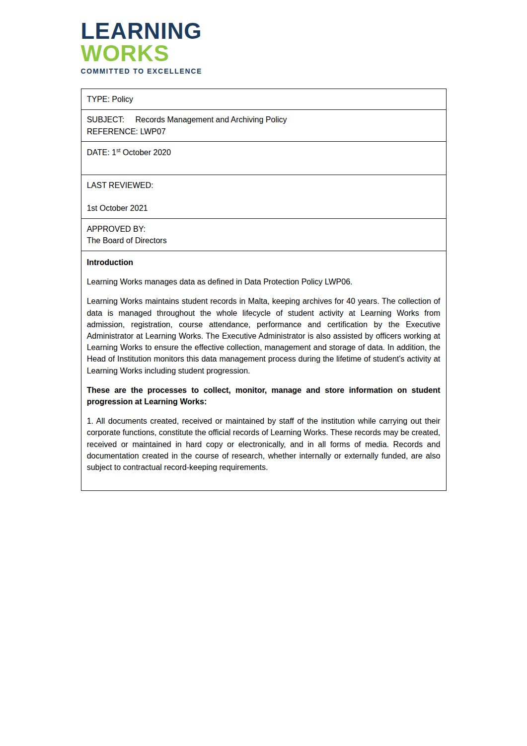LEARNING
WORKS
COMMITTED TO EXCELLENCE
| TYPE: Policy |
| SUBJECT: Records Management and Archiving Policy REFERENCE: LWP07 |
| DATE: 1 st October 2020 |
| LAST REVIEWED: 1st October 2021 |
| APPROVED BY: The Board of Directors |
Introduction
Learning Works manages data as defined in Data Protection Policy LWP06.
Learning Works maintains student records in Malta, keeping archives for 40 years. The collection of data is managed throughout the whole lifecycle of student activity at Learning Works from admission, registration, course attendance, performance and certification by the Executive Administrator at Learning Works. The Executive Administrator is also assisted by officers working at Learning Works to ensure the effective collection, management and storage of data. In addition, the Head of Institution monitors this data management process during the lifetime of student's activity at Learning Works including student progression.
These are the processes to collect, monitor, manage and store information on student progression at Learning Works:
1. All documents created, received or maintained by staff of the institution while carrying out their corporate functions, constitute the official records of Learning Works. These records may be created, received or maintained in hard copy or electronically, and in all forms of media. Records and documentation created in the course of research, whether internally or externally funded, are also subject to contractual record-keeping requirements.